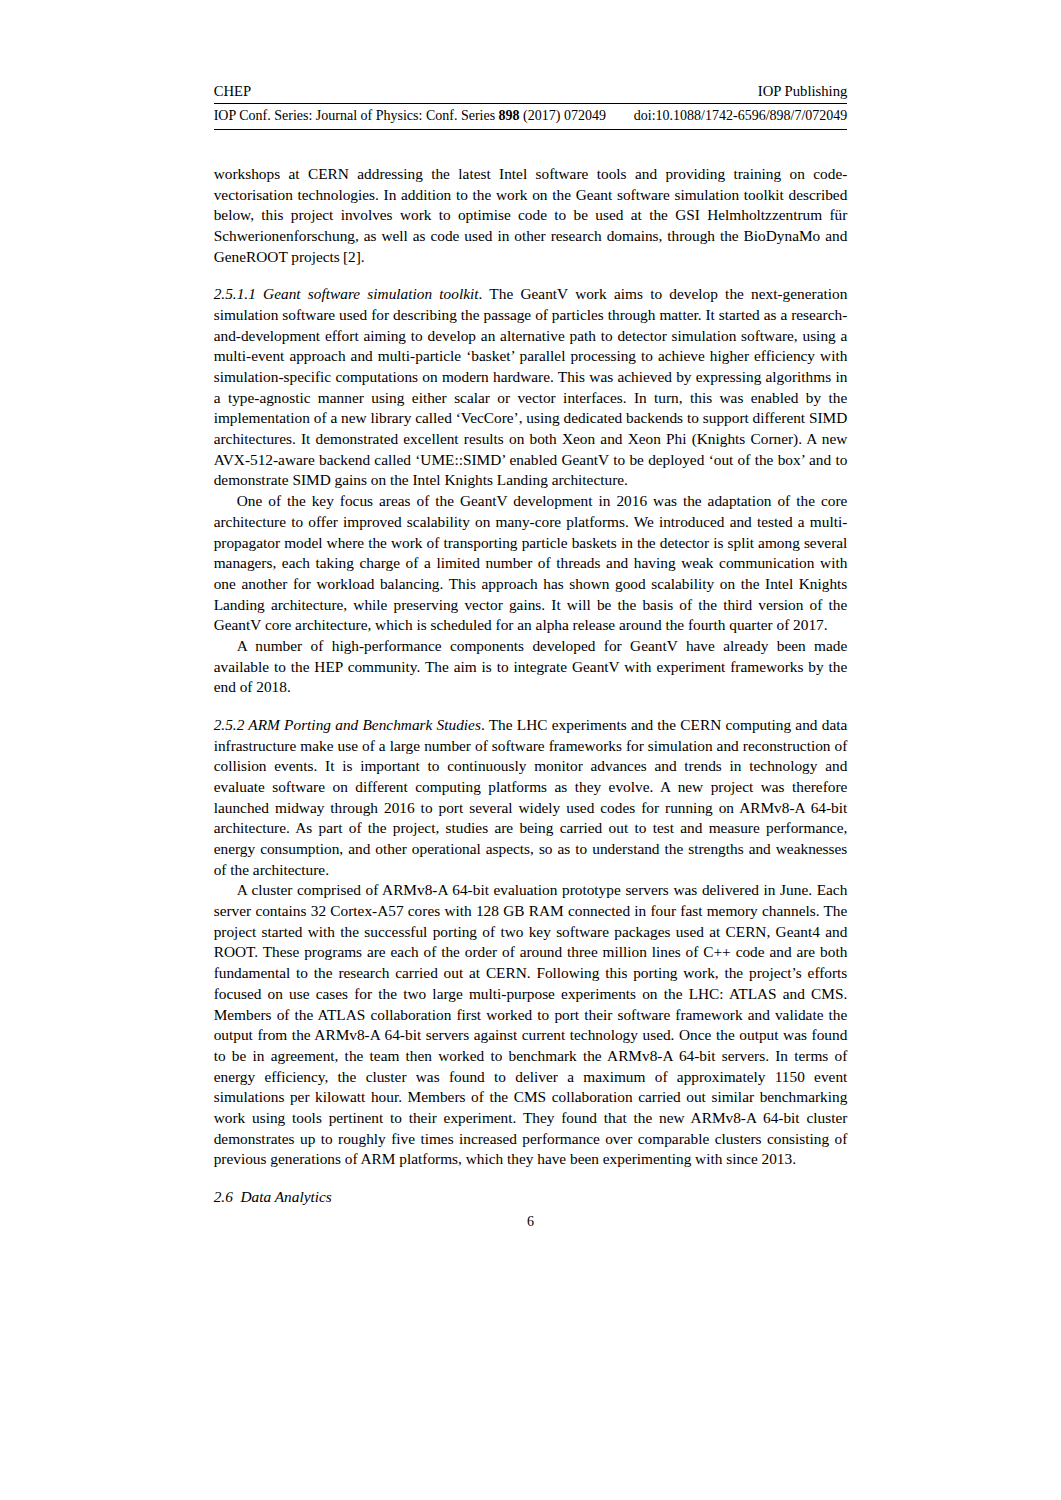CHEP IOP Publishing
IOP Conf. Series: Journal of Physics: Conf. Series 898 (2017) 072049 doi:10.1088/1742-6596/898/7/072049
workshops at CERN addressing the latest Intel software tools and providing training on code-vectorisation technologies. In addition to the work on the Geant software simulation toolkit described below, this project involves work to optimise code to be used at the GSI Helmholtzzentrum für Schwerionenforschung, as well as code used in other research domains, through the BioDynaMo and GeneROOT projects [2].
2.5.1.1 Geant software simulation toolkit. The GeantV work aims to develop the next-generation simulation software used for describing the passage of particles through matter. It started as a research-and-development effort aiming to develop an alternative path to detector simulation software, using a multi-event approach and multi-particle ‘basket’ parallel processing to achieve higher efficiency with simulation-specific computations on modern hardware. This was achieved by expressing algorithms in a type-agnostic manner using either scalar or vector interfaces. In turn, this was enabled by the implementation of a new library called ‘VecCore’, using dedicated backends to support different SIMD architectures. It demonstrated excellent results on both Xeon and Xeon Phi (Knights Corner). A new AVX-512-aware backend called ‘UME::SIMD’ enabled GeantV to be deployed ‘out of the box’ and to demonstrate SIMD gains on the Intel Knights Landing architecture.
One of the key focus areas of the GeantV development in 2016 was the adaptation of the core architecture to offer improved scalability on many-core platforms. We introduced and tested a multi-propagator model where the work of transporting particle baskets in the detector is split among several managers, each taking charge of a limited number of threads and having weak communication with one another for workload balancing. This approach has shown good scalability on the Intel Knights Landing architecture, while preserving vector gains. It will be the basis of the third version of the GeantV core architecture, which is scheduled for an alpha release around the fourth quarter of 2017.
A number of high-performance components developed for GeantV have already been made available to the HEP community. The aim is to integrate GeantV with experiment frameworks by the end of 2018.
2.5.2 ARM Porting and Benchmark Studies. The LHC experiments and the CERN computing and data infrastructure make use of a large number of software frameworks for simulation and reconstruction of collision events. It is important to continuously monitor advances and trends in technology and evaluate software on different computing platforms as they evolve. A new project was therefore launched midway through 2016 to port several widely used codes for running on ARMv8-A 64-bit architecture. As part of the project, studies are being carried out to test and measure performance, energy consumption, and other operational aspects, so as to understand the strengths and weaknesses of the architecture.
A cluster comprised of ARMv8-A 64-bit evaluation prototype servers was delivered in June. Each server contains 32 Cortex-A57 cores with 128 GB RAM connected in four fast memory channels. The project started with the successful porting of two key software packages used at CERN, Geant4 and ROOT. These programs are each of the order of around three million lines of C++ code and are both fundamental to the research carried out at CERN. Following this porting work, the project’s efforts focused on use cases for the two large multi-purpose experiments on the LHC: ATLAS and CMS. Members of the ATLAS collaboration first worked to port their software framework and validate the output from the ARMv8-A 64-bit servers against current technology used. Once the output was found to be in agreement, the team then worked to benchmark the ARMv8-A 64-bit servers. In terms of energy efficiency, the cluster was found to deliver a maximum of approximately 1150 event simulations per kilowatt hour. Members of the CMS collaboration carried out similar benchmarking work using tools pertinent to their experiment. They found that the new ARMv8-A 64-bit cluster demonstrates up to roughly five times increased performance over comparable clusters consisting of previous generations of ARM platforms, which they have been experimenting with since 2013.
2.6 Data Analytics
6